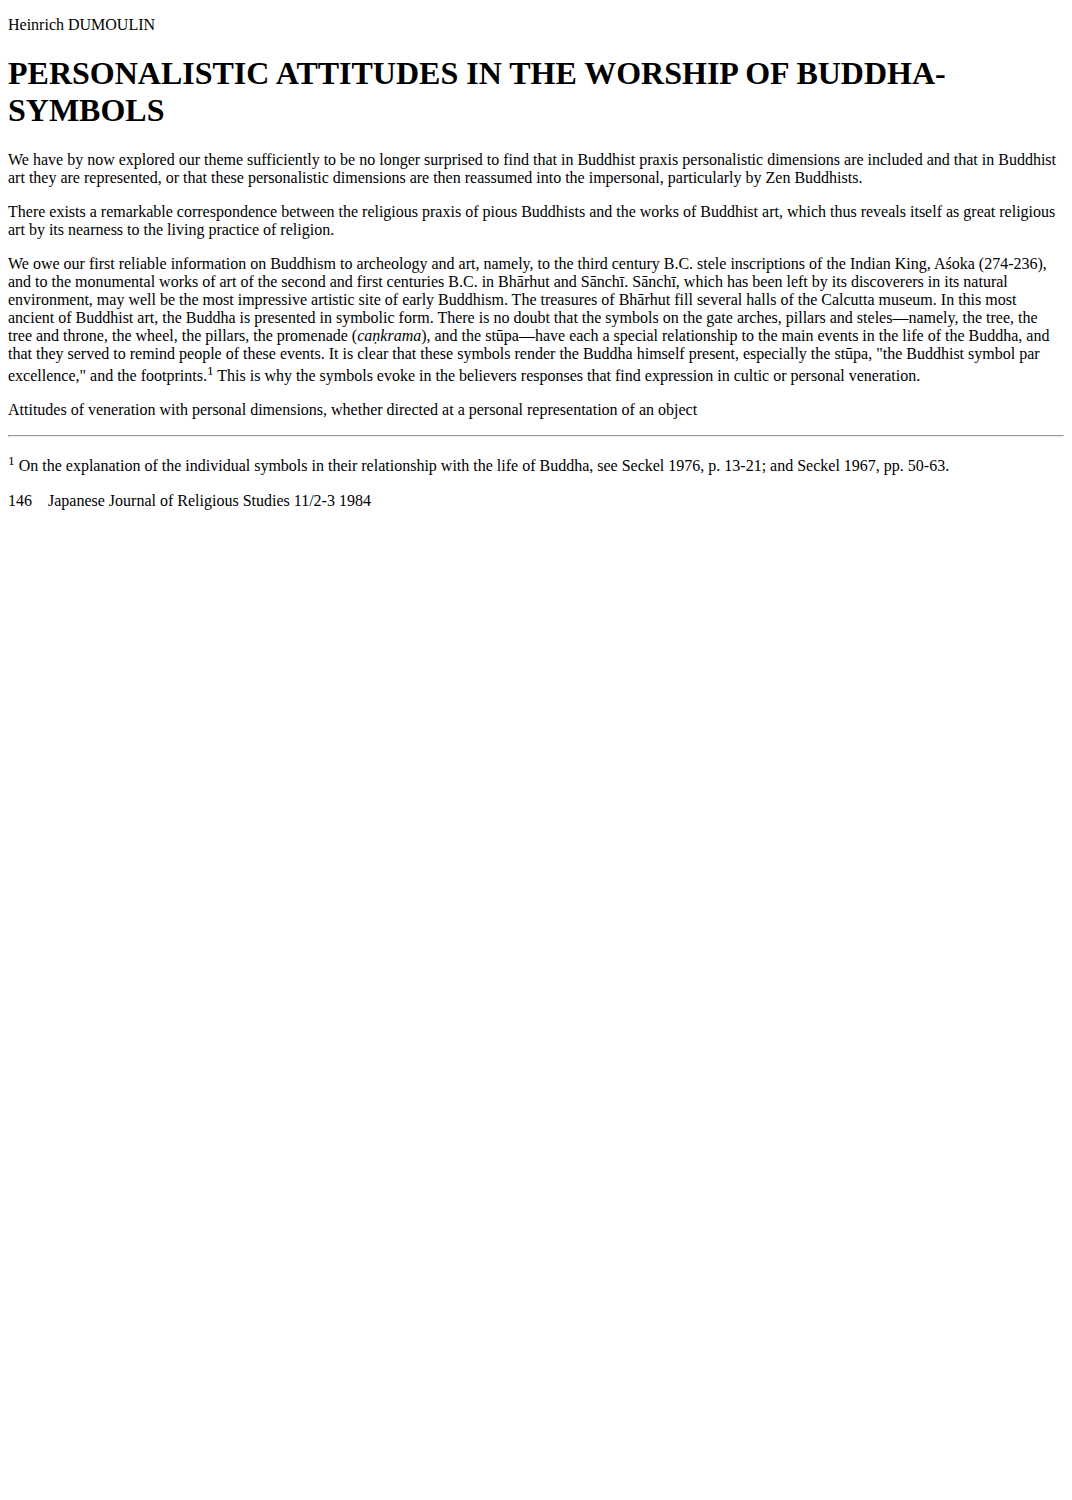Heinrich DUMOULIN
PERSONALISTIC ATTITUDES IN THE WORSHIP OF BUDDHA-SYMBOLS
We have by now explored our theme sufficiently to be no longer surprised to find that in Buddhist praxis personalistic dimensions are included and that in Buddhist art they are represented, or that these personalistic dimensions are then reassumed into the impersonal, particularly by Zen Buddhists.
There exists a remarkable correspondence between the religious praxis of pious Buddhists and the works of Buddhist art, which thus reveals itself as great religious art by its nearness to the living practice of religion.
We owe our first reliable information on Buddhism to archeology and art, namely, to the third century B.C. stele inscriptions of the Indian King, Aśoka (274-236), and to the monumental works of art of the second and first centuries B.C. in Bhārhut and Sānchī. Sānchī, which has been left by its discoverers in its natural environment, may well be the most impressive artistic site of early Buddhism. The treasures of Bhārhut fill several halls of the Calcutta museum. In this most ancient of Buddhist art, the Buddha is presented in symbolic form. There is no doubt that the symbols on the gate arches, pillars and steles—namely, the tree, the tree and throne, the wheel, the pillars, the promenade (caṇkrama), and the stūpa—have each a special relationship to the main events in the life of the Buddha, and that they served to remind people of these events. It is clear that these symbols render the Buddha himself present, especially the stūpa, "the Buddhist symbol par excellence," and the footprints.1 This is why the symbols evoke in the believers responses that find expression in cultic or personal veneration.
Attitudes of veneration with personal dimensions, whether directed at a personal representation of an object
1 On the explanation of the individual symbols in their relationship with the life of Buddha, see Seckel 1976, p. 13-21; and Seckel 1967, pp. 50-63.
146 Japanese Journal of Religious Studies 11/2-3 1984